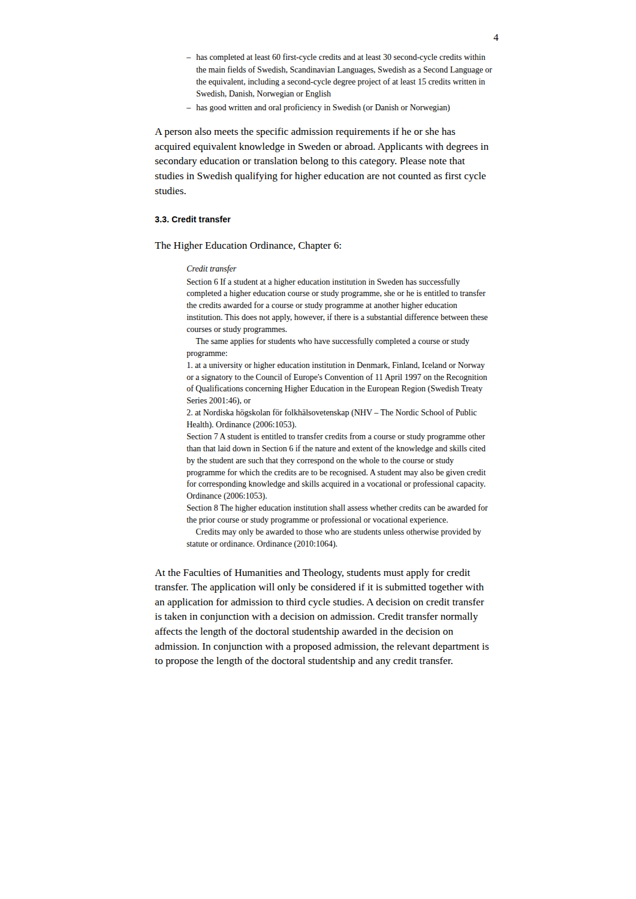4
has completed at least 60 first-cycle credits and at least 30 second-cycle credits within the main fields of Swedish, Scandinavian Languages, Swedish as a Second Language or the equivalent, including a second-cycle degree project of at least 15 credits written in Swedish, Danish, Norwegian or English
has good written and oral proficiency in Swedish (or Danish or Norwegian)
A person also meets the specific admission requirements if he or she has acquired equivalent knowledge in Sweden or abroad. Applicants with degrees in secondary education or translation belong to this category. Please note that studies in Swedish qualifying for higher education are not counted as first cycle studies.
3.3. Credit transfer
The Higher Education Ordinance, Chapter 6:
Credit transfer
Section 6 If a student at a higher education institution in Sweden has successfully completed a higher education course or study programme, she or he is entitled to transfer the credits awarded for a course or study programme at another higher education institution. This does not apply, however, if there is a substantial difference between these courses or study programmes.
The same applies for students who have successfully completed a course or study programme:
1. at a university or higher education institution in Denmark, Finland, Iceland or Norway or a signatory to the Council of Europe's Convention of 11 April 1997 on the Recognition of Qualifications concerning Higher Education in the European Region (Swedish Treaty Series 2001:46), or
2. at Nordiska högskolan för folkhälsovetenskap (NHV – The Nordic School of Public Health). Ordinance (2006:1053).
Section 7 A student is entitled to transfer credits from a course or study programme other than that laid down in Section 6 if the nature and extent of the knowledge and skills cited by the student are such that they correspond on the whole to the course or study programme for which the credits are to be recognised. A student may also be given credit for corresponding knowledge and skills acquired in a vocational or professional capacity. Ordinance (2006:1053).
Section 8 The higher education institution shall assess whether credits can be awarded for the prior course or study programme or professional or vocational experience.
Credits may only be awarded to those who are students unless otherwise provided by statute or ordinance. Ordinance (2010:1064).
At the Faculties of Humanities and Theology, students must apply for credit transfer. The application will only be considered if it is submitted together with an application for admission to third cycle studies. A decision on credit transfer is taken in conjunction with a decision on admission. Credit transfer normally affects the length of the doctoral studentship awarded in the decision on admission. In conjunction with a proposed admission, the relevant department is to propose the length of the doctoral studentship and any credit transfer.